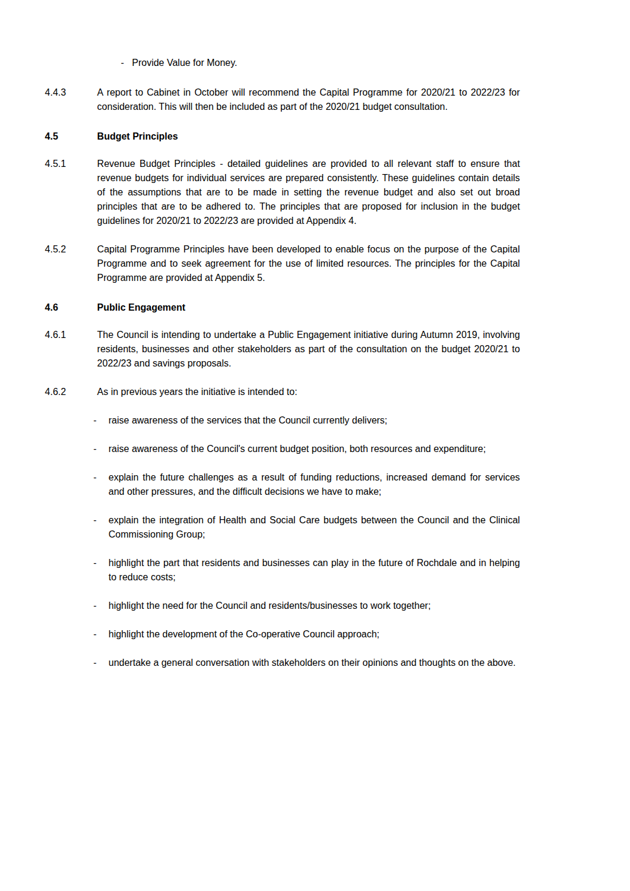- Provide Value for Money.
4.4.3
A report to Cabinet in October will recommend the Capital Programme for 2020/21 to 2022/23 for consideration. This will then be included as part of the 2020/21 budget consultation.
4.5
Budget Principles
4.5.1
Revenue Budget Principles - detailed guidelines are provided to all relevant staff to ensure that revenue budgets for individual services are prepared consistently. These guidelines contain details of the assumptions that are to be made in setting the revenue budget and also set out broad principles that are to be adhered to. The principles that are proposed for inclusion in the budget guidelines for 2020/21 to 2022/23 are provided at Appendix 4.
4.5.2
Capital Programme Principles have been developed to enable focus on the purpose of the Capital Programme and to seek agreement for the use of limited resources. The principles for the Capital Programme are provided at Appendix 5.
4.6
Public Engagement
4.6.1
The Council is intending to undertake a Public Engagement initiative during Autumn 2019, involving residents, businesses and other stakeholders as part of the consultation on the budget 2020/21 to 2022/23 and savings proposals.
4.6.2
As in previous years the initiative is intended to:
raise awareness of the services that the Council currently delivers;
raise awareness of the Council's current budget position, both resources and expenditure;
explain the future challenges as a result of funding reductions, increased demand for services and other pressures, and the difficult decisions we have to make;
explain the integration of Health and Social Care budgets between the Council and the Clinical Commissioning Group;
highlight the part that residents and businesses can play in the future of Rochdale and in helping to reduce costs;
highlight the need for the Council and residents/businesses to work together;
highlight the development of the Co-operative Council approach;
undertake a general conversation with stakeholders on their opinions and thoughts on the above.